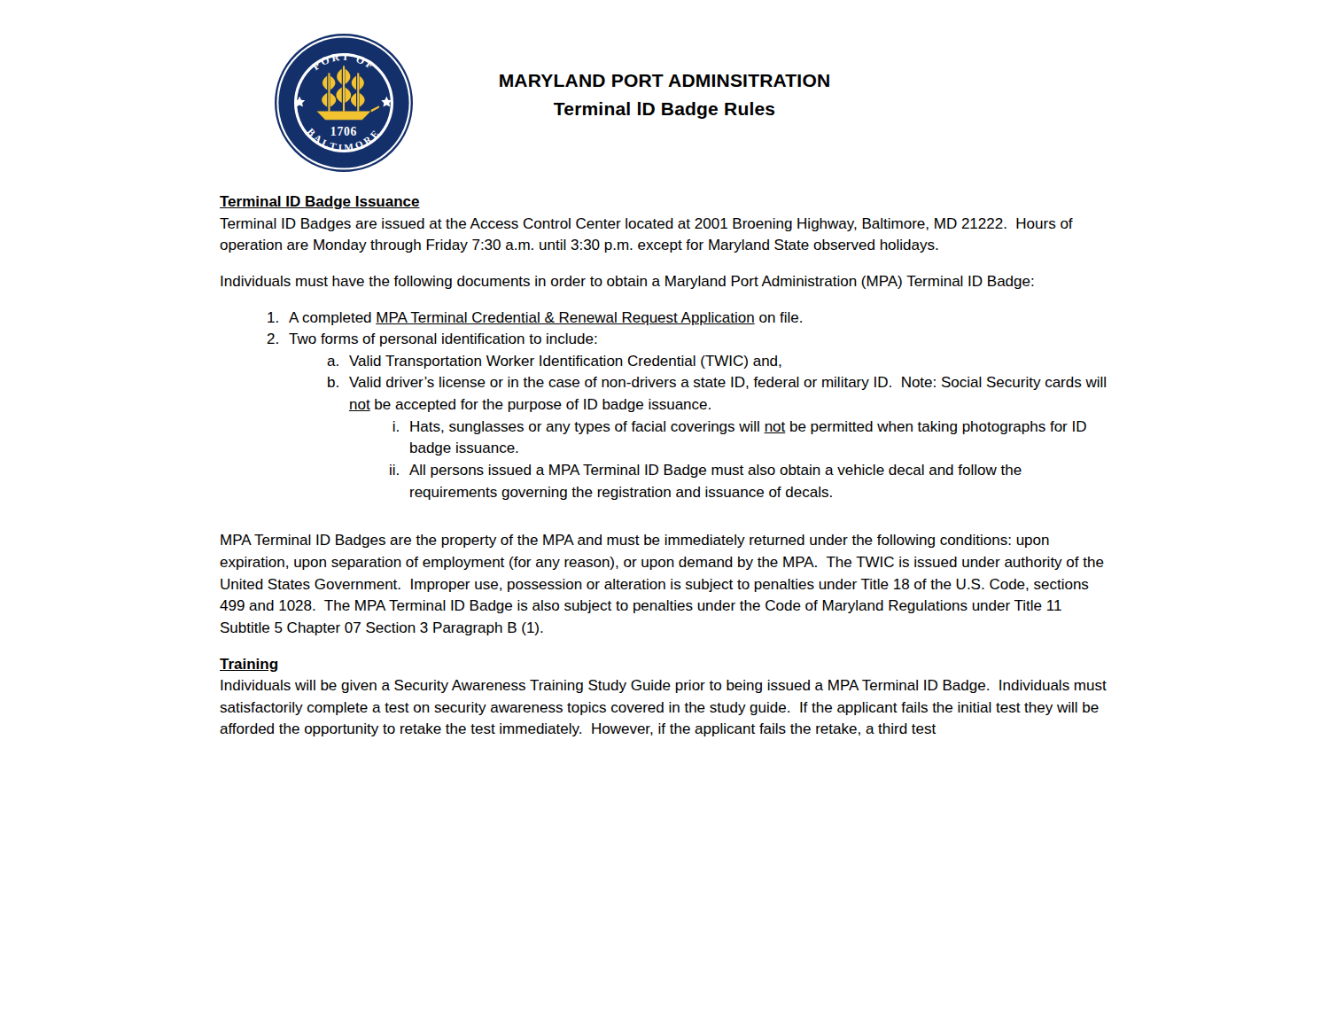PORT OF BALTIMORE 1706
MARYLAND PORT ADMINSITRATION
Terminal lD Badge Rules
Terminal ID Badge Issuance
Terminal ID Badges are issued at the Access Control Center located at 2001 Broening Highway, Baltimore, MD 21222. Hours of operation are Monday through Friday 7:30 a.m. until 3:30 p.m. except for Maryland State observed holidays.
Individuals must have the following documents in order to obtain a Maryland Port Administration (MPA) Terminal ID Badge:
A completed MPA Terminal Credential & Renewal Request Application on file.
Two forms of personal identification to include:
Valid Transportation Worker Identification Credential (TWIC) and,
Valid driver’s license or in the case of non-drivers a state ID, federal or military ID. Note: Social Security cards will not be accepted for the purpose of ID badge issuance.
Hats, sunglasses or any types of facial coverings will not be permitted when taking photographs for ID badge issuance.
All persons issued a MPA Terminal ID Badge must also obtain a vehicle decal and follow the requirements governing the registration and issuance of decals.
MPA Terminal ID Badges are the property of the MPA and must be immediately returned under the following conditions: upon expiration, upon separation of employment (for any reason), or upon demand by the MPA. The TWIC is issued under authority of the United States Government. Improper use, possession or alteration is subject to penalties under Title 18 of the U.S. Code, sections 499 and 1028. The MPA Terminal ID Badge is also subject to penalties under the Code of Maryland Regulations under Title 11 Subtitle 5 Chapter 07 Section 3 Paragraph B (1).
Training
Individuals will be given a Security Awareness Training Study Guide prior to being issued a MPA Terminal ID Badge. Individuals must satisfactorily complete a test on security awareness topics covered in the study guide. If the applicant fails the initial test they will be afforded the opportunity to retake the test immediately. However, if the applicant fails the retake, a third test